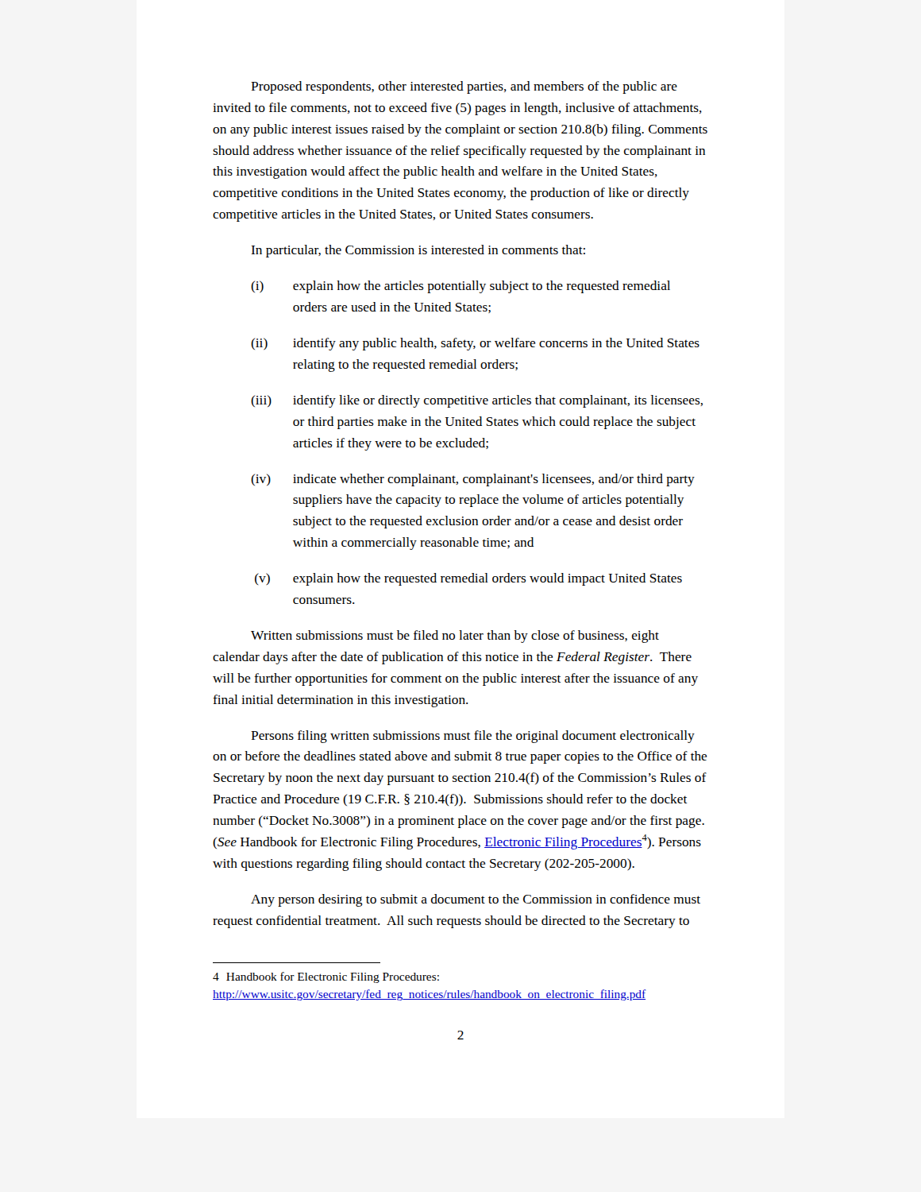Proposed respondents, other interested parties, and members of the public are invited to file comments, not to exceed five (5) pages in length, inclusive of attachments, on any public interest issues raised by the complaint or section 210.8(b) filing. Comments should address whether issuance of the relief specifically requested by the complainant in this investigation would affect the public health and welfare in the United States, competitive conditions in the United States economy, the production of like or directly competitive articles in the United States, or United States consumers.
In particular, the Commission is interested in comments that:
(i) explain how the articles potentially subject to the requested remedial orders are used in the United States;
(ii) identify any public health, safety, or welfare concerns in the United States relating to the requested remedial orders;
(iii) identify like or directly competitive articles that complainant, its licensees, or third parties make in the United States which could replace the subject articles if they were to be excluded;
(iv) indicate whether complainant, complainant's licensees, and/or third party suppliers have the capacity to replace the volume of articles potentially subject to the requested exclusion order and/or a cease and desist order within a commercially reasonable time; and
(v) explain how the requested remedial orders would impact United States consumers.
Written submissions must be filed no later than by close of business, eight calendar days after the date of publication of this notice in the Federal Register. There will be further opportunities for comment on the public interest after the issuance of any final initial determination in this investigation.
Persons filing written submissions must file the original document electronically on or before the deadlines stated above and submit 8 true paper copies to the Office of the Secretary by noon the next day pursuant to section 210.4(f) of the Commission’s Rules of Practice and Procedure (19 C.F.R. § 210.4(f)). Submissions should refer to the docket number (“Docket No.3008”) in a prominent place on the cover page and/or the first page. (See Handbook for Electronic Filing Procedures, Electronic Filing Procedures4). Persons with questions regarding filing should contact the Secretary (202-205-2000).
Any person desiring to submit a document to the Commission in confidence must request confidential treatment. All such requests should be directed to the Secretary to
4 Handbook for Electronic Filing Procedures:
http://www.usitc.gov/secretary/fed_reg_notices/rules/handbook_on_electronic_filing.pdf
2